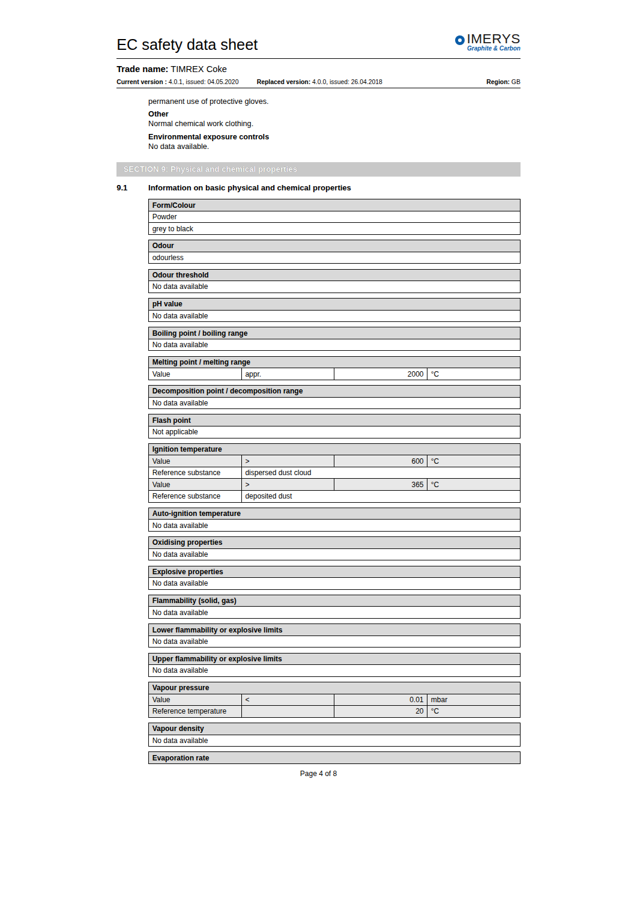EC safety data sheet
IMERYS
Graphite & Carbon
Trade name: TIMREX Coke
Current version : 4.0.1, issued: 04.05.2020 Replaced version: 4.0.0, issued: 26.04.2018 Region: GB
permanent use of protective gloves.
Other
Normal chemical work clothing.
Environmental exposure controls
No data available.
SECTION 9: Physical and chemical properties
9.1 Information on basic physical and chemical properties
| Form/Colour |
| --- |
| Powder |
| grey to black |
| Odour |
| --- |
| odourless |
| Odour threshold |
| --- |
| No data available |
| pH value |
| --- |
| No data available |
| Boiling point / boiling range |
| --- |
| No data available |
| Melting point / melting range |
| --- |
| Value | appr. | 2000 | °C |
| Decomposition point / decomposition range |
| --- |
| No data available |
| Flash point |
| --- |
| Not applicable |
| Ignition temperature |
| --- |
| Value | > | 600 | °C |
| Reference substance | dispersed dust cloud |
| Value | > | 365 | °C |
| Reference substance | deposited dust |
| Auto-ignition temperature |
| --- |
| No data available |
| Oxidising properties |
| --- |
| No data available |
| Explosive properties |
| --- |
| No data available |
| Flammability (solid, gas) |
| --- |
| No data available |
| Lower flammability or explosive limits |
| --- |
| No data available |
| Upper flammability or explosive limits |
| --- |
| No data available |
| Vapour pressure |
| --- |
| Value | < | 0.01 | mbar |
| Reference temperature | | 20 | °C |
| Vapour density |
| --- |
| No data available |
| Evaporation rate |
| --- |
Page 4 of 8